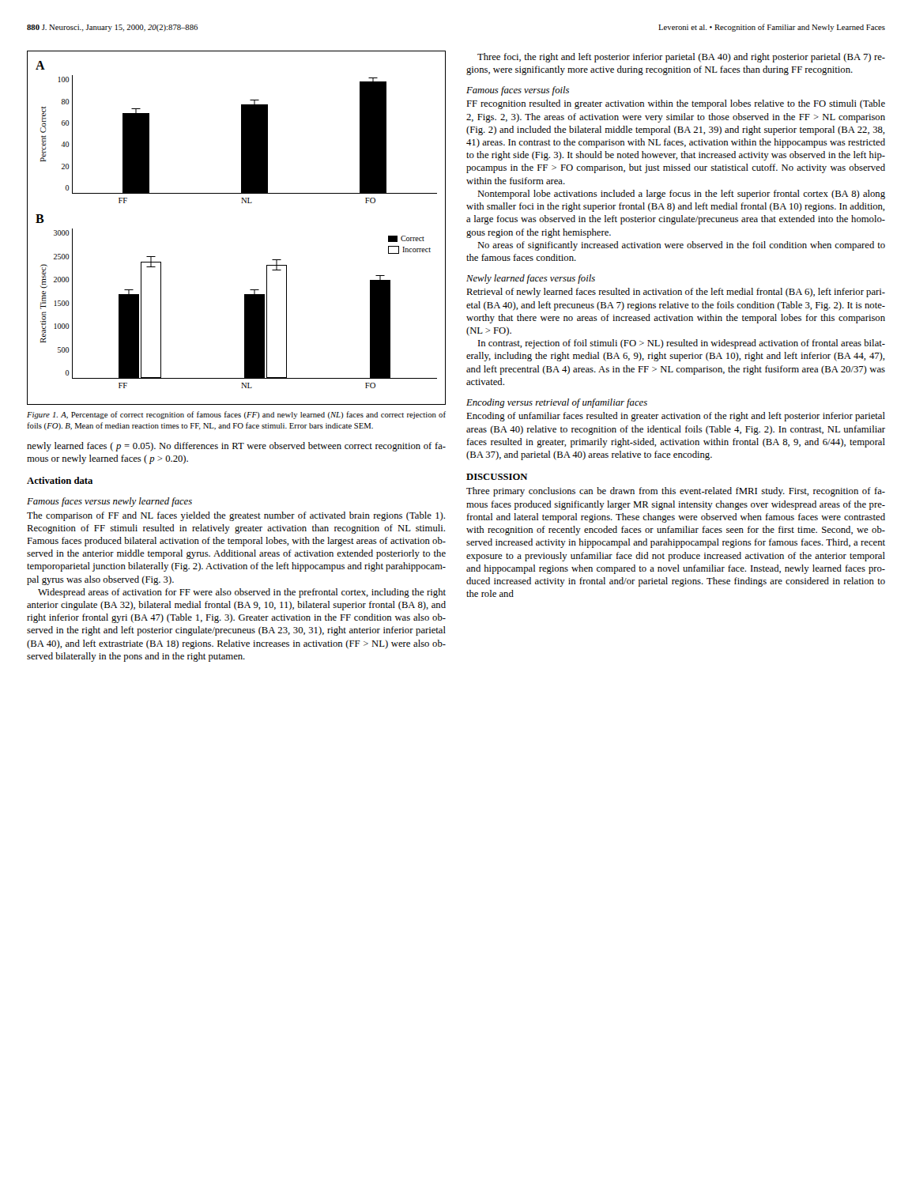880 J. Neurosci., January 15, 2000, 20(2):878–886
Leveroni et al. • Recognition of Familiar and Newly Learned Faces
A
Percent Correct
100 80 60 40 20 0
FF NL FO
B
Reaction Time (msec)
3000 2500 2000 1500 1000 500 0
Correct
Incorrect
FF NL FO
Figure 1. A, Percentage of correct recognition of famous faces (FF) and newly learned (NL) faces and correct rejection of foils (FO). B, Mean of median reaction times to FF, NL, and FO face stimuli. Error bars indicate SEM.
newly learned faces ( p = 0.05). No differences in RT were observed between correct recognition of famous or newly learned faces ( p > 0.20).
Activation data
Famous faces versus newly learned faces
The comparison of FF and NL faces yielded the greatest number of activated brain regions (Table 1). Recognition of FF stimuli resulted in relatively greater activation than recognition of NL stimuli. Famous faces produced bilateral activation of the temporal lobes, with the largest areas of activation observed in the anterior middle temporal gyrus. Additional areas of activation extended posteriorly to the temporoparietal junction bilaterally (Fig. 2). Activation of the left hippocampus and right parahippocampal gyrus was also observed (Fig. 3).
Widespread areas of activation for FF were also observed in the prefrontal cortex, including the right anterior cingulate (BA 32), bilateral medial frontal (BA 9, 10, 11), bilateral superior frontal (BA 8), and right inferior frontal gyri (BA 47) (Table 1, Fig. 3). Greater activation in the FF condition was also observed in the right and left posterior cingulate/precuneus (BA 23, 30, 31), right anterior inferior parietal (BA 40), and left extrastriate (BA 18) regions. Relative increases in activation (FF > NL) were also observed bilaterally in the pons and in the right putamen.
Three foci, the right and left posterior inferior parietal (BA 40) and right posterior parietal (BA 7) regions, were significantly more active during recognition of NL faces than during FF recognition.
Famous faces versus foils
FF recognition resulted in greater activation within the temporal lobes relative to the FO stimuli (Table 2, Figs. 2, 3). The areas of activation were very similar to those observed in the FF > NL comparison (Fig. 2) and included the bilateral middle temporal (BA 21, 39) and right superior temporal (BA 22, 38, 41) areas. In contrast to the comparison with NL faces, activation within the hippocampus was restricted to the right side (Fig. 3). It should be noted however, that increased activity was observed in the left hippocampus in the FF > FO comparison, but just missed our statistical cutoff. No activity was observed within the fusiform area.
Nontemporal lobe activations included a large focus in the left superior frontal cortex (BA 8) along with smaller foci in the right superior frontal (BA 8) and left medial frontal (BA 10) regions. In addition, a large focus was observed in the left posterior cingulate/precuneus area that extended into the homologous region of the right hemisphere.
No areas of significantly increased activation were observed in the foil condition when compared to the famous faces condition.
Newly learned faces versus foils
Retrieval of newly learned faces resulted in activation of the left medial frontal (BA 6), left inferior parietal (BA 40), and left precuneus (BA 7) regions relative to the foils condition (Table 3, Fig. 2). It is noteworthy that there were no areas of increased activation within the temporal lobes for this comparison (NL > FO).
In contrast, rejection of foil stimuli (FO > NL) resulted in widespread activation of frontal areas bilaterally, including the right medial (BA 6, 9), right superior (BA 10), right and left inferior (BA 44, 47), and left precentral (BA 4) areas. As in the FF > NL comparison, the right fusiform area (BA 20/37) was activated.
Encoding versus retrieval of unfamiliar faces
Encoding of unfamiliar faces resulted in greater activation of the right and left posterior inferior parietal areas (BA 40) relative to recognition of the identical foils (Table 4, Fig. 2). In contrast, NL unfamiliar faces resulted in greater, primarily right-sided, activation within frontal (BA 8, 9, and 6/44), temporal (BA 37), and parietal (BA 40) areas relative to face encoding.
DISCUSSION
Three primary conclusions can be drawn from this event-related fMRI study. First, recognition of famous faces produced significantly larger MR signal intensity changes over widespread areas of the prefrontal and lateral temporal regions. These changes were observed when famous faces were contrasted with recognition of recently encoded faces or unfamiliar faces seen for the first time. Second, we observed increased activity in hippocampal and parahippocampal regions for famous faces. Third, a recent exposure to a previously unfamiliar face did not produce increased activation of the anterior temporal and hippocampal regions when compared to a novel unfamiliar face. Instead, newly learned faces produced increased activity in frontal and/or parietal regions. These findings are considered in relation to the role and